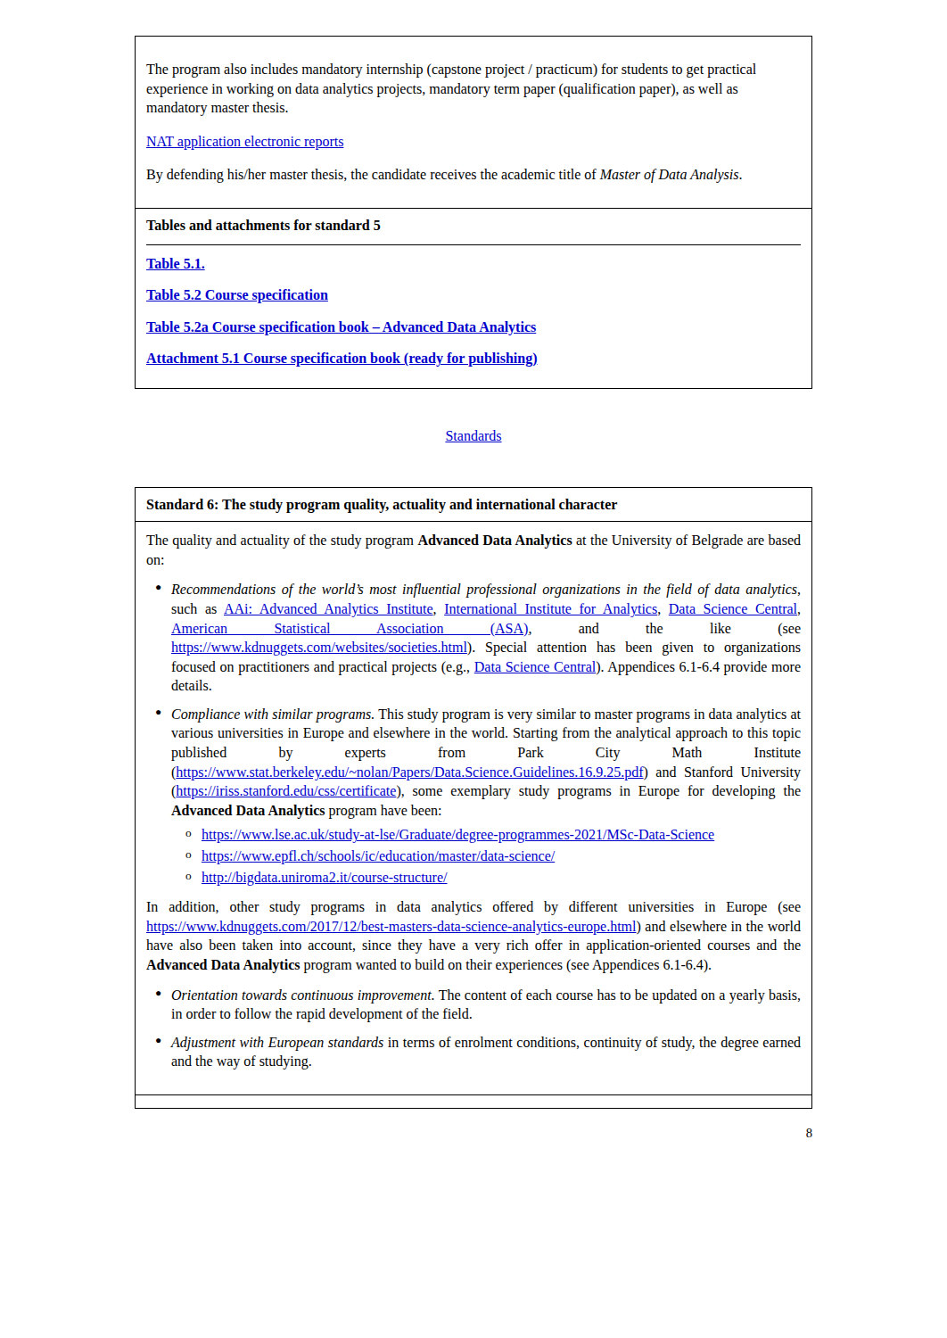The program also includes mandatory internship (capstone project / practicum) for students to get practical experience in working on data analytics projects, mandatory term paper (qualification paper), as well as mandatory master thesis.
NAT application electronic reports
By defending his/her master thesis, the candidate receives the academic title of Master of Data Analysis.
Tables and attachments for standard 5
Table 5.1.
Table 5.2 Course specification
Table 5.2a Course specification book – Advanced Data Analytics
Attachment 5.1 Course specification book (ready for publishing)
Standards
Standard 6: The study program quality, actuality and international character
The quality and actuality of the study program Advanced Data Analytics at the University of Belgrade are based on:
Recommendations of the world’s most influential professional organizations in the field of data analytics, such as AAi: Advanced Analytics Institute, International Institute for Analytics, Data Science Central, American Statistical Association (ASA), and the like (see https://www.kdnuggets.com/websites/societies.html). Special attention has been given to organizations focused on practitioners and practical projects (e.g., Data Science Central). Appendices 6.1-6.4 provide more details.
Compliance with similar programs. This study program is very similar to master programs in data analytics at various universities in Europe and elsewhere in the world. Starting from the analytical approach to this topic published by experts from Park City Math Institute (https://www.stat.berkeley.edu/~nolan/Papers/Data.Science.Guidelines.16.9.25.pdf) and Stanford University (https://iriss.stanford.edu/css/certificate), some exemplary study programs in Europe for developing the Advanced Data Analytics program have been:
https://www.lse.ac.uk/study-at-lse/Graduate/degree-programmes-2021/MSc-Data-Science
https://www.epfl.ch/schools/ic/education/master/data-science/
http://bigdata.uniroma2.it/course-structure/
In addition, other study programs in data analytics offered by different universities in Europe (see https://www.kdnuggets.com/2017/12/best-masters-data-science-analytics-europe.html) and elsewhere in the world have also been taken into account, since they have a very rich offer in application-oriented courses and the Advanced Data Analytics program wanted to build on their experiences (see Appendices 6.1-6.4).
Orientation towards continuous improvement. The content of each course has to be updated on a yearly basis, in order to follow the rapid development of the field.
Adjustment with European standards in terms of enrolment conditions, continuity of study, the degree earned and the way of studying.
8